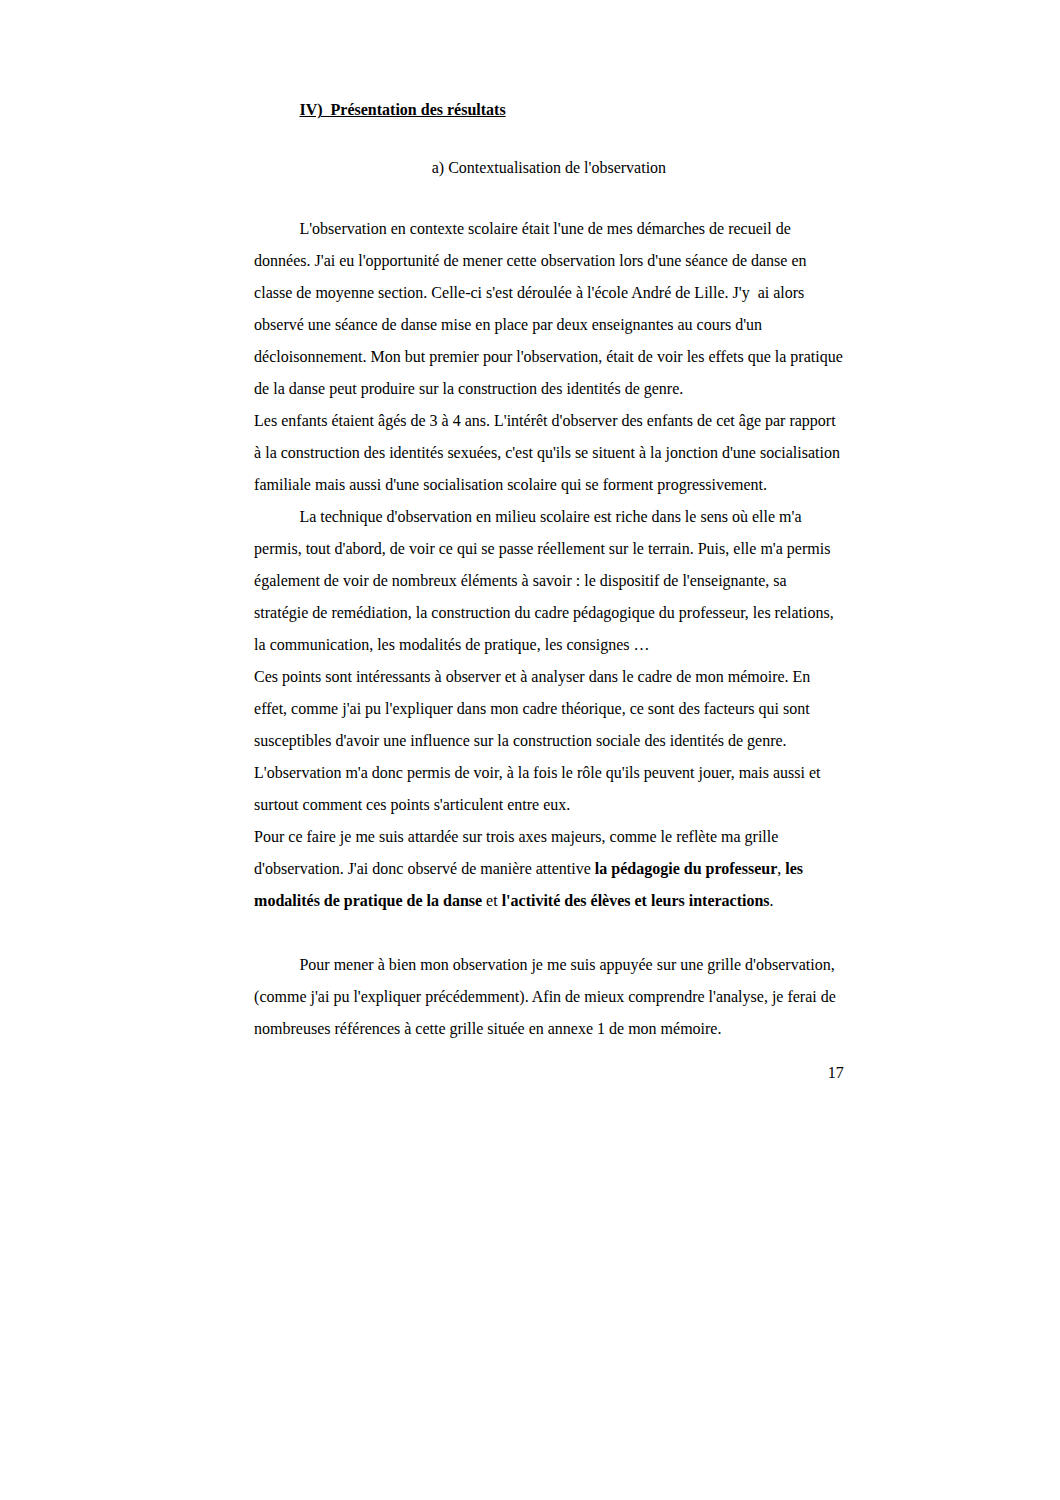IV) Présentation des résultats
a) Contextualisation de l'observation
L'observation en contexte scolaire était l'une de mes démarches de recueil de données. J'ai eu l'opportunité de mener cette observation lors d'une séance de danse en classe de moyenne section. Celle-ci s'est déroulée à l'école André de Lille. J'y ai alors observé une séance de danse mise en place par deux enseignantes au cours d'un décloisonnement. Mon but premier pour l'observation, était de voir les effets que la pratique de la danse peut produire sur la construction des identités de genre.
Les enfants étaient âgés de 3 à 4 ans. L'intérêt d'observer des enfants de cet âge par rapport à la construction des identités sexuées, c'est qu'ils se situent à la jonction d'une socialisation familiale mais aussi d'une socialisation scolaire qui se forment progressivement.
La technique d'observation en milieu scolaire est riche dans le sens où elle m'a permis, tout d'abord, de voir ce qui se passe réellement sur le terrain. Puis, elle m'a permis également de voir de nombreux éléments à savoir : le dispositif de l'enseignante, sa stratégie de remédiation, la construction du cadre pédagogique du professeur, les relations, la communication, les modalités de pratique, les consignes …
Ces points sont intéressants à observer et à analyser dans le cadre de mon mémoire. En effet, comme j'ai pu l'expliquer dans mon cadre théorique, ce sont des facteurs qui sont susceptibles d'avoir une influence sur la construction sociale des identités de genre. L'observation m'a donc permis de voir, à la fois le rôle qu'ils peuvent jouer, mais aussi et surtout comment ces points s'articulent entre eux.
Pour ce faire je me suis attardée sur trois axes majeurs, comme le reflète ma grille d'observation. J'ai donc observé de manière attentive la pédagogie du professeur, les modalités de pratique de la danse et l'activité des élèves et leurs interactions.
Pour mener à bien mon observation je me suis appuyée sur une grille d'observation, (comme j'ai pu l'expliquer précédemment). Afin de mieux comprendre l'analyse, je ferai de nombreuses références à cette grille située en annexe 1 de mon mémoire.
17